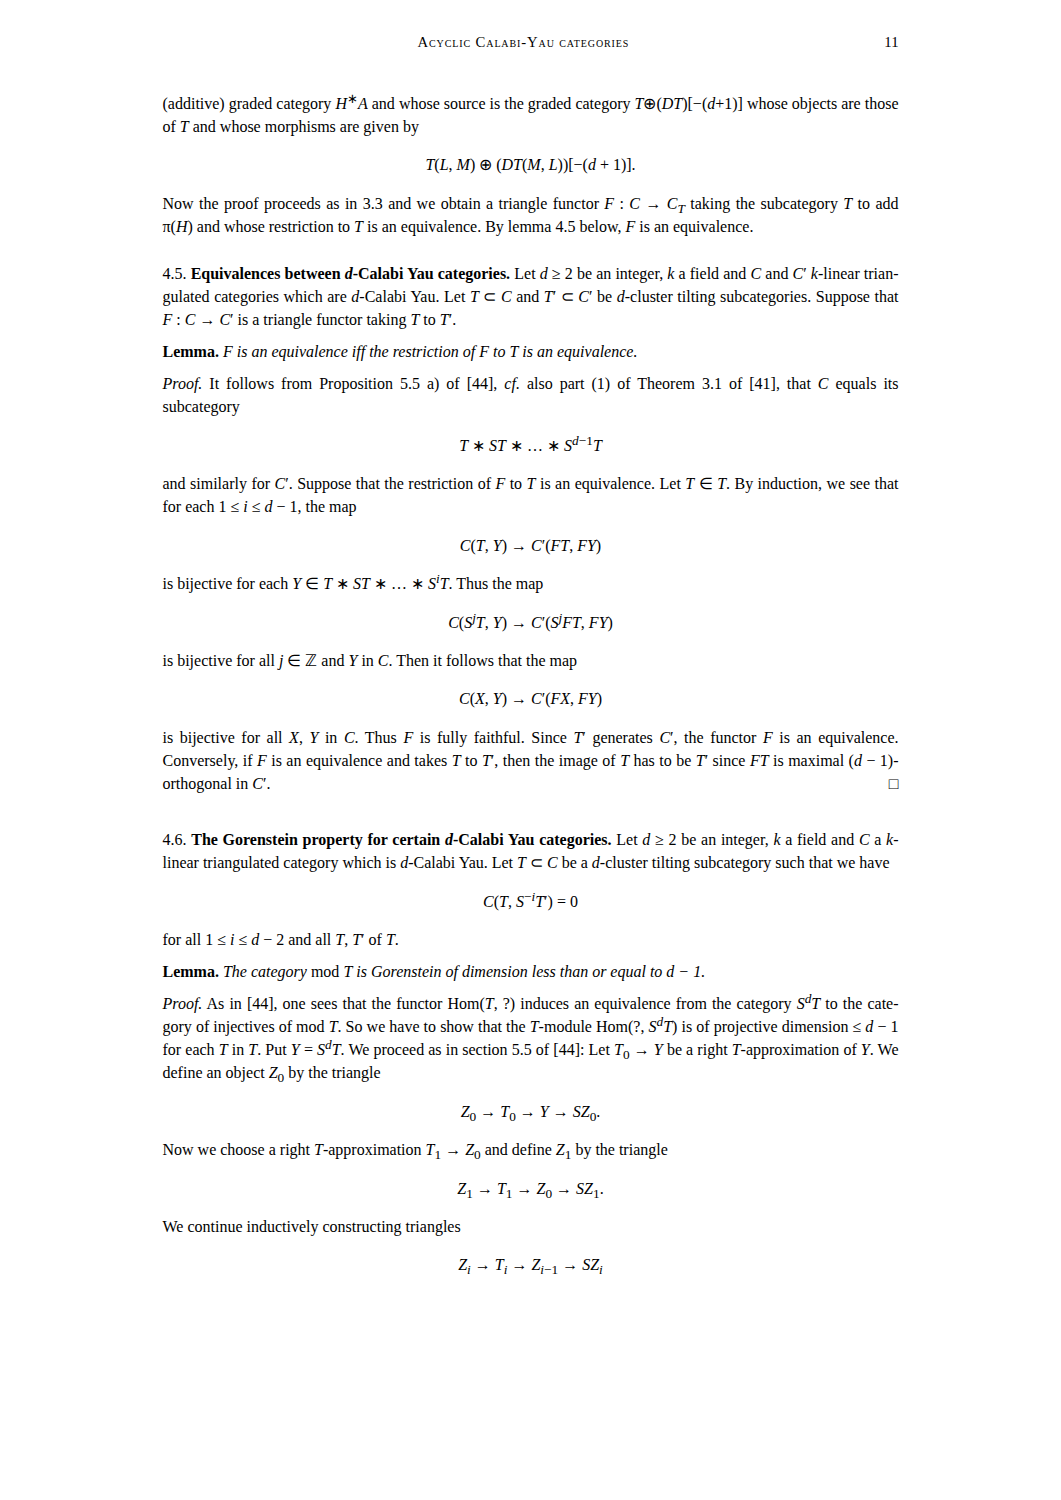Acyclic Calabi-Yau categories 11
(additive) graded category H∗A and whose source is the graded category T⊕(DT)[−(d+1)] whose objects are those of T and whose morphisms are given by
T(L, M) ⊕ (DT(M, L))[−(d + 1)].
Now the proof proceeds as in 3.3 and we obtain a triangle functor F : C → CT taking the subcategory T to add π(H) and whose restriction to T is an equivalence. By lemma 4.5 below, F is an equivalence.
4.5. Equivalences between d-Calabi Yau categories. Let d ≥ 2 be an integer, k a field and C and C′ k-linear triangulated categories which are d-Calabi Yau. Let T ⊂ C and T′ ⊂ C′ be d-cluster tilting subcategories. Suppose that F : C → C′ is a triangle functor taking T to T′.
Lemma. F is an equivalence iff the restriction of F to T is an equivalence.
Proof. It follows from Proposition 5.5 a) of [44], cf. also part (1) of Theorem 3.1 of [41], that C equals its subcategory
T ∗ ST ∗ … ∗ Sd−1T
and similarly for C′. Suppose that the restriction of F to T is an equivalence. Let T ∈ T. By induction, we see that for each 1 ≤ i ≤ d − 1, the map
C(T, Y) → C′(FT, FY)
is bijective for each Y ∈ T ∗ ST ∗ … ∗ SiT. Thus the map
C(SjT, Y) → C′(SjFT, FY)
is bijective for all j ∈ ℤ and Y in C. Then it follows that the map
C(X, Y) → C′(FX, FY)
is bijective for all X, Y in C. Thus F is fully faithful. Since T′ generates C′, the functor F is an equivalence. Conversely, if F is an equivalence and takes T to T′, then the image of T has to be T′ since FT is maximal (d − 1)-orthogonal in C′. □
4.6. The Gorenstein property for certain d-Calabi Yau categories. Let d ≥ 2 be an integer, k a field and C a k-linear triangulated category which is d-Calabi Yau. Let T ⊂ C be a d-cluster tilting subcategory such that we have
C(T, S−iT′) = 0
for all 1 ≤ i ≤ d − 2 and all T, T′ of T.
Lemma. The category mod T is Gorenstein of dimension less than or equal to d − 1.
Proof. As in [44], one sees that the functor Hom(T, ?) induces an equivalence from the category SdT to the category of injectives of mod T. So we have to show that the T-module Hom(?, SdT) is of projective dimension ≤ d − 1 for each T in T. Put Y = SdT. We proceed as in section 5.5 of [44]: Let T0 → Y be a right T-approximation of Y. We define an object Z0 by the triangle
Z0 → T0 → Y → SZ0.
Now we choose a right T-approximation T1 → Z0 and define Z1 by the triangle
Z1 → T1 → Z0 → SZ1.
We continue inductively constructing triangles
Zi → Ti → Zi−1 → SZi